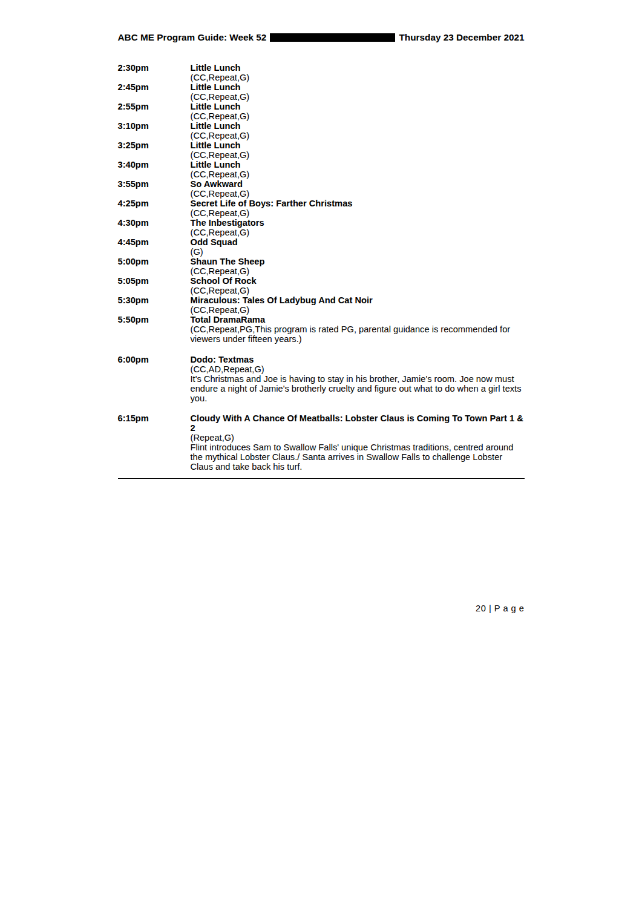ABC ME Program Guide: Week 52 Thursday 23 December 2021
| 2:30pm | Little Lunch (CC,Repeat,G) |
| 2:45pm | Little Lunch (CC,Repeat,G) |
| 2:55pm | Little Lunch (CC,Repeat,G) |
| 3:10pm | Little Lunch (CC,Repeat,G) |
| 3:25pm | Little Lunch (CC,Repeat,G) |
| 3:40pm | Little Lunch (CC,Repeat,G) |
| 3:55pm | So Awkward (CC,Repeat,G) |
| 4:25pm | Secret Life of Boys: Farther Christmas (CC,Repeat,G) |
| 4:30pm | The Inbestigators (CC,Repeat,G) |
| 4:45pm | Odd Squad (G) |
| 5:00pm | Shaun The Sheep (CC,Repeat,G) |
| 5:05pm | School Of Rock (CC,Repeat,G) |
| 5:30pm | Miraculous: Tales Of Ladybug And Cat Noir (CC,Repeat,G) |
| 5:50pm | Total DramaRama (CC,Repeat,PG,This program is rated PG, parental guidance is recommended for viewers under fifteen years.) |
| 6:00pm | Dodo: Textmas (CC,AD,Repeat,G) It's Christmas and Joe is having to stay in his brother, Jamie's room. Joe now must endure a night of Jamie's brotherly cruelty and figure out what to do when a girl texts you. |
| 6:15pm | Cloudy With A Chance Of Meatballs: Lobster Claus is Coming To Town Part 1 & 2 (Repeat,G) Flint introduces Sam to Swallow Falls' unique Christmas traditions, centred around the mythical Lobster Claus./ Santa arrives in Swallow Falls to challenge Lobster Claus and take back his turf. |
20 | P a g e